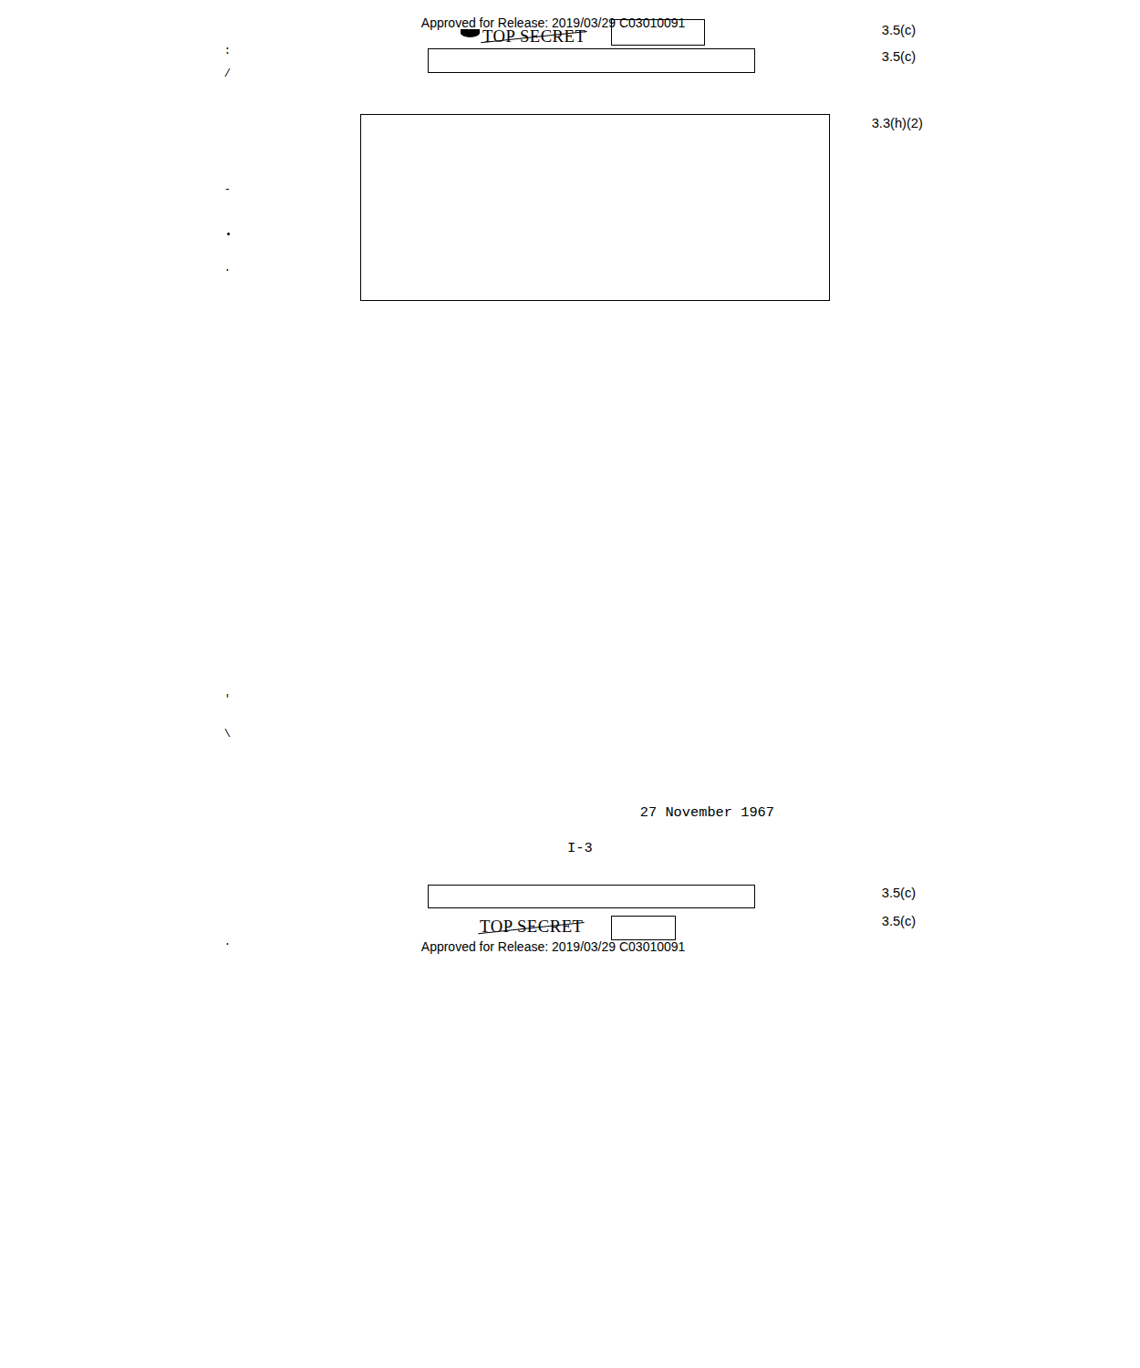Approved for Release: 2019/03/29 C03010091
TOP SECRET
3.5(c)
3.5(c)
3.3(h)(2)
3.5(c)
3.5(c)
:
/
-
.
'
\
.
27 November 1967
I-3
TOP SECRET
Approved for Release: 2019/03/29 C03010091